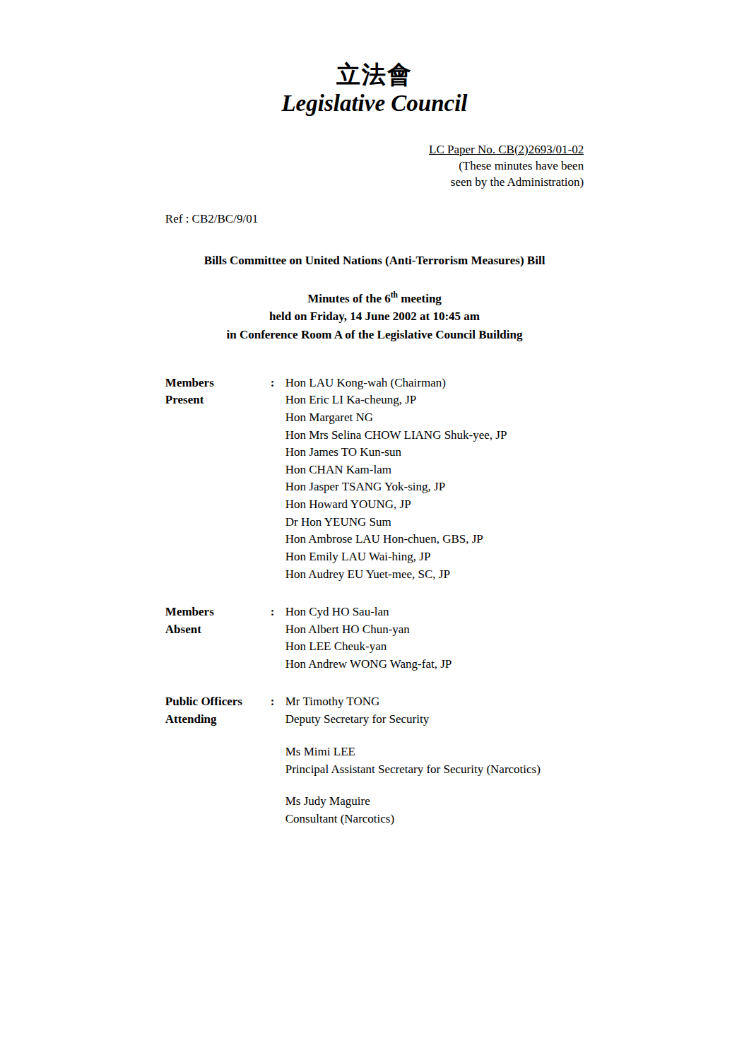立法會
Legislative Council
LC Paper No. CB(2)2693/01-02
(These minutes have been
seen by the Administration)
Ref : CB2/BC/9/01
Bills Committee on United Nations (Anti-Terrorism Measures) Bill
Minutes of the 6th meeting
held on Friday, 14 June 2002 at 10:45 am
in Conference Room A of the Legislative Council Building
| Members Present | : | Hon LAU Kong-wah (Chairman) Hon Eric LI Ka-cheung, JP Hon Margaret NG Hon Mrs Selina CHOW LIANG Shuk-yee, JP Hon James TO Kun-sun Hon CHAN Kam-lam Hon Jasper TSANG Yok-sing, JP Hon Howard YOUNG, JP Dr Hon YEUNG Sum Hon Ambrose LAU Hon-chuen, GBS, JP Hon Emily LAU Wai-hing, JP Hon Audrey EU Yuet-mee, SC, JP |
| Members Absent | : | Hon Cyd HO Sau-lan Hon Albert HO Chun-yan Hon LEE Cheuk-yan Hon Andrew WONG Wang-fat, JP |
| Public Officers Attending | : | Mr Timothy TONG Deputy Secretary for Security Ms Mimi LEE Principal Assistant Secretary for Security (Narcotics) Ms Judy Maguire Consultant (Narcotics) |